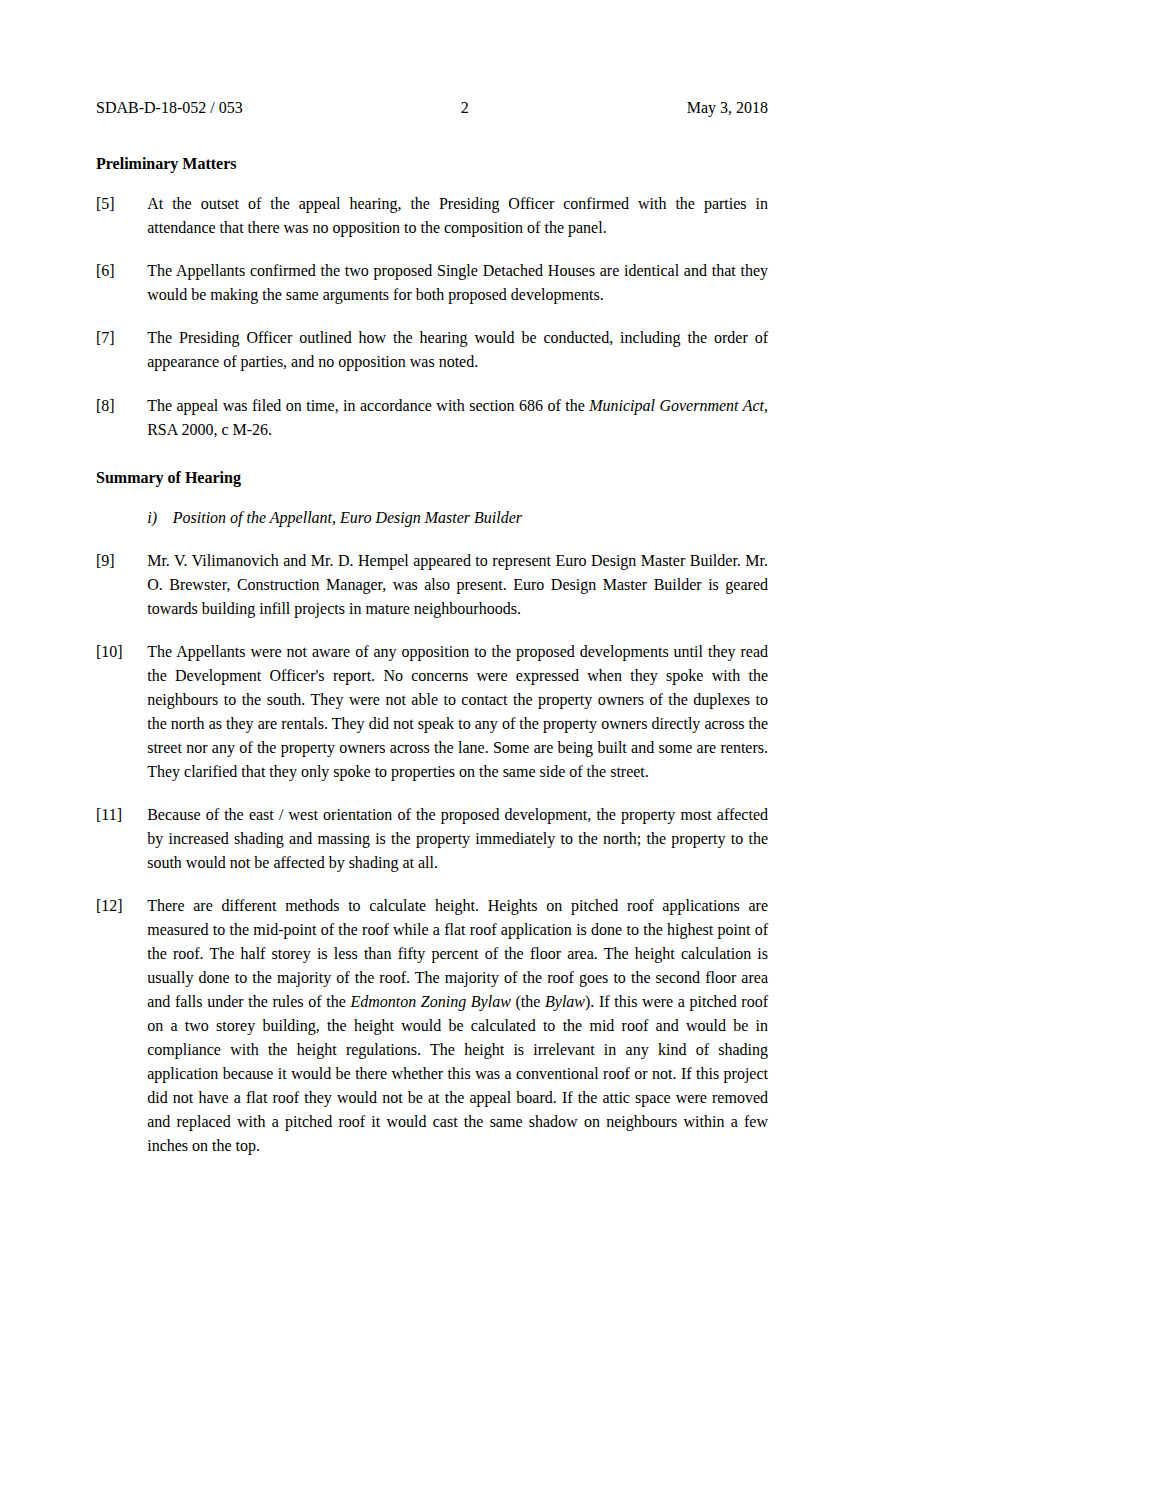SDAB-D-18-052 / 053 2 May 3, 2018
Preliminary Matters
[5]
At the outset of the appeal hearing, the Presiding Officer confirmed with the parties in attendance that there was no opposition to the composition of the panel.
[6]
The Appellants confirmed the two proposed Single Detached Houses are identical and that they would be making the same arguments for both proposed developments.
[7]
The Presiding Officer outlined how the hearing would be conducted, including the order of appearance of parties, and no opposition was noted.
[8]
The appeal was filed on time, in accordance with section 686 of the Municipal Government Act, RSA 2000, c M-26.
Summary of Hearing
i) Position of the Appellant, Euro Design Master Builder
[9]
Mr. V. Vilimanovich and Mr. D. Hempel appeared to represent Euro Design Master Builder. Mr. O. Brewster, Construction Manager, was also present. Euro Design Master Builder is geared towards building infill projects in mature neighbourhoods.
[10]
The Appellants were not aware of any opposition to the proposed developments until they read the Development Officer's report. No concerns were expressed when they spoke with the neighbours to the south. They were not able to contact the property owners of the duplexes to the north as they are rentals. They did not speak to any of the property owners directly across the street nor any of the property owners across the lane. Some are being built and some are renters. They clarified that they only spoke to properties on the same side of the street.
[11]
Because of the east / west orientation of the proposed development, the property most affected by increased shading and massing is the property immediately to the north; the property to the south would not be affected by shading at all.
[12]
There are different methods to calculate height. Heights on pitched roof applications are measured to the mid-point of the roof while a flat roof application is done to the highest point of the roof. The half storey is less than fifty percent of the floor area. The height calculation is usually done to the majority of the roof. The majority of the roof goes to the second floor area and falls under the rules of the Edmonton Zoning Bylaw (the Bylaw). If this were a pitched roof on a two storey building, the height would be calculated to the mid roof and would be in compliance with the height regulations. The height is irrelevant in any kind of shading application because it would be there whether this was a conventional roof or not. If this project did not have a flat roof they would not be at the appeal board. If the attic space were removed and replaced with a pitched roof it would cast the same shadow on neighbours within a few inches on the top.